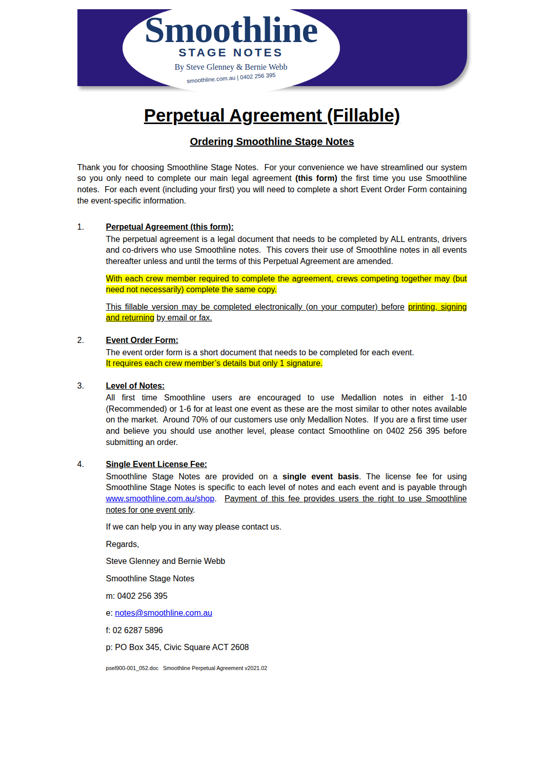Smoothline
STAGE NOTES
By Steve Glenney & Bernie Webb
smoothline.com.au | 0402 256 395
Perpetual Agreement (Fillable)
Ordering Smoothline Stage Notes
Thank you for choosing Smoothline Stage Notes. For your convenience we have streamlined our system so you only need to complete our main legal agreement (this form) the first time you use Smoothline notes. For each event (including your first) you will need to complete a short Event Order Form containing the event-specific information.
Perpetual Agreement (this form):
The perpetual agreement is a legal document that needs to be completed by ALL entrants, drivers and co-drivers who use Smoothline notes. This covers their use of Smoothline notes in all events thereafter unless and until the terms of this Perpetual Agreement are amended.
With each crew member required to complete the agreement, crews competing together may (but need not necessarily) complete the same copy.
This fillable version may be completed electronically (on your computer) before printing, signing and returning by email or fax.
Event Order Form:
The event order form is a short document that needs to be completed for each event.
It requires each crew member’s details but only 1 signature.
Level of Notes:
All first time Smoothline users are encouraged to use Medallion notes in either 1-10 (Recommended) or 1-6 for at least one event as these are the most similar to other notes available on the market. Around 70% of our customers use only Medallion Notes. If you are a first time user and believe you should use another level, please contact Smoothline on 0402 256 395 before submitting an order.
Single Event License Fee:
Smoothline Stage Notes are provided on a single event basis. The license fee for using Smoothline Stage Notes is specific to each level of notes and each event and is payable through www.smoothline.com.au/shop. Payment of this fee provides users the right to use Smoothline notes for one event only.
If we can help you in any way please contact us.
Regards,
Steve Glenney and Bernie Webb
Smoothline Stage Notes
m: 0402 256 395
e: notes@smoothline.com.au
f: 02 6287 5896
p: PO Box 345, Civic Square ACT 2608
psel900-001_052.doc Smoothline Perpetual Agreement v2021.02